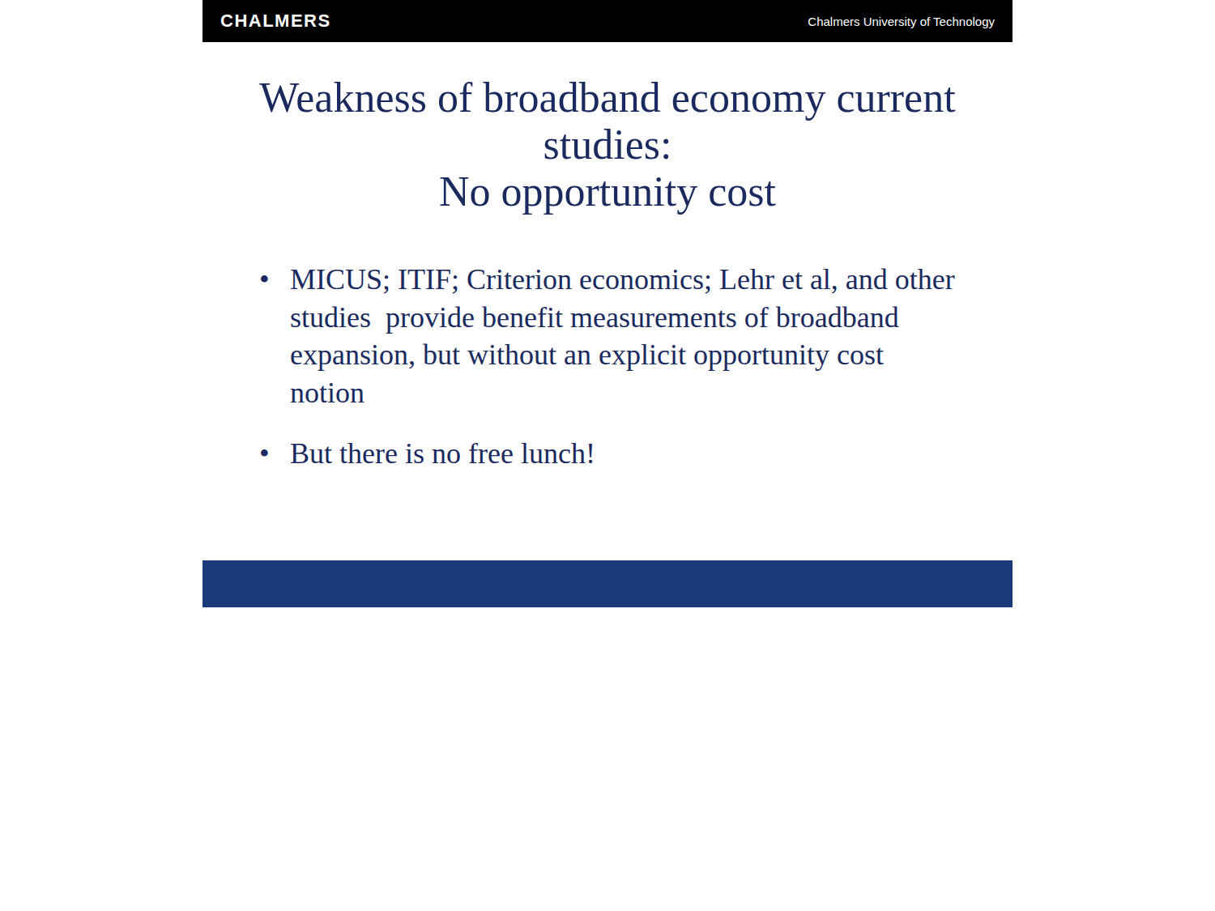CHALMERS
Chalmers University of Technology
Weakness of broadband economy current studies:
No opportunity cost
MICUS; ITIF; Criterion economics; Lehr et al, and other studies provide benefit measurements of broadband expansion, but without an explicit opportunity cost notion
But there is no free lunch!